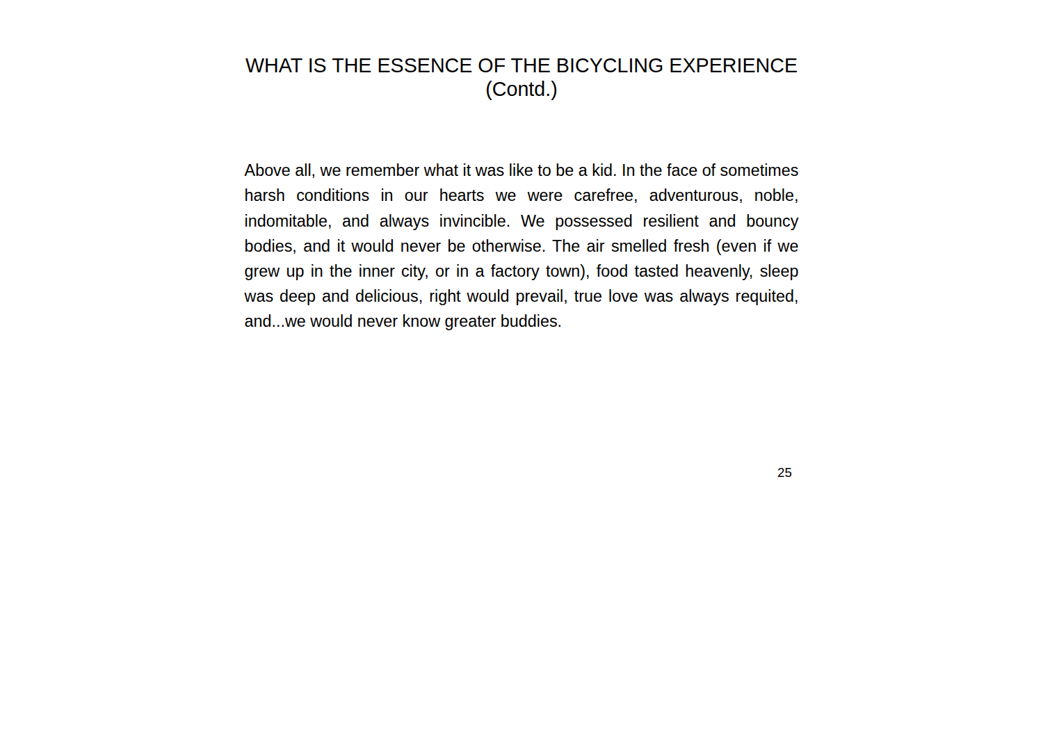WHAT IS THE ESSENCE OF THE BICYCLING EXPERIENCE (Contd.)
Above all, we remember what it was like to be a kid. In the face of sometimes harsh conditions in our hearts we were carefree, adventurous, noble, indomitable, and always invincible. We possessed resilient and bouncy bodies, and it would never be otherwise. The air smelled fresh (even if we grew up in the inner city, or in a factory town), food tasted heavenly, sleep was deep and delicious, right would prevail, true love was always requited, and...we would never know greater buddies.
25